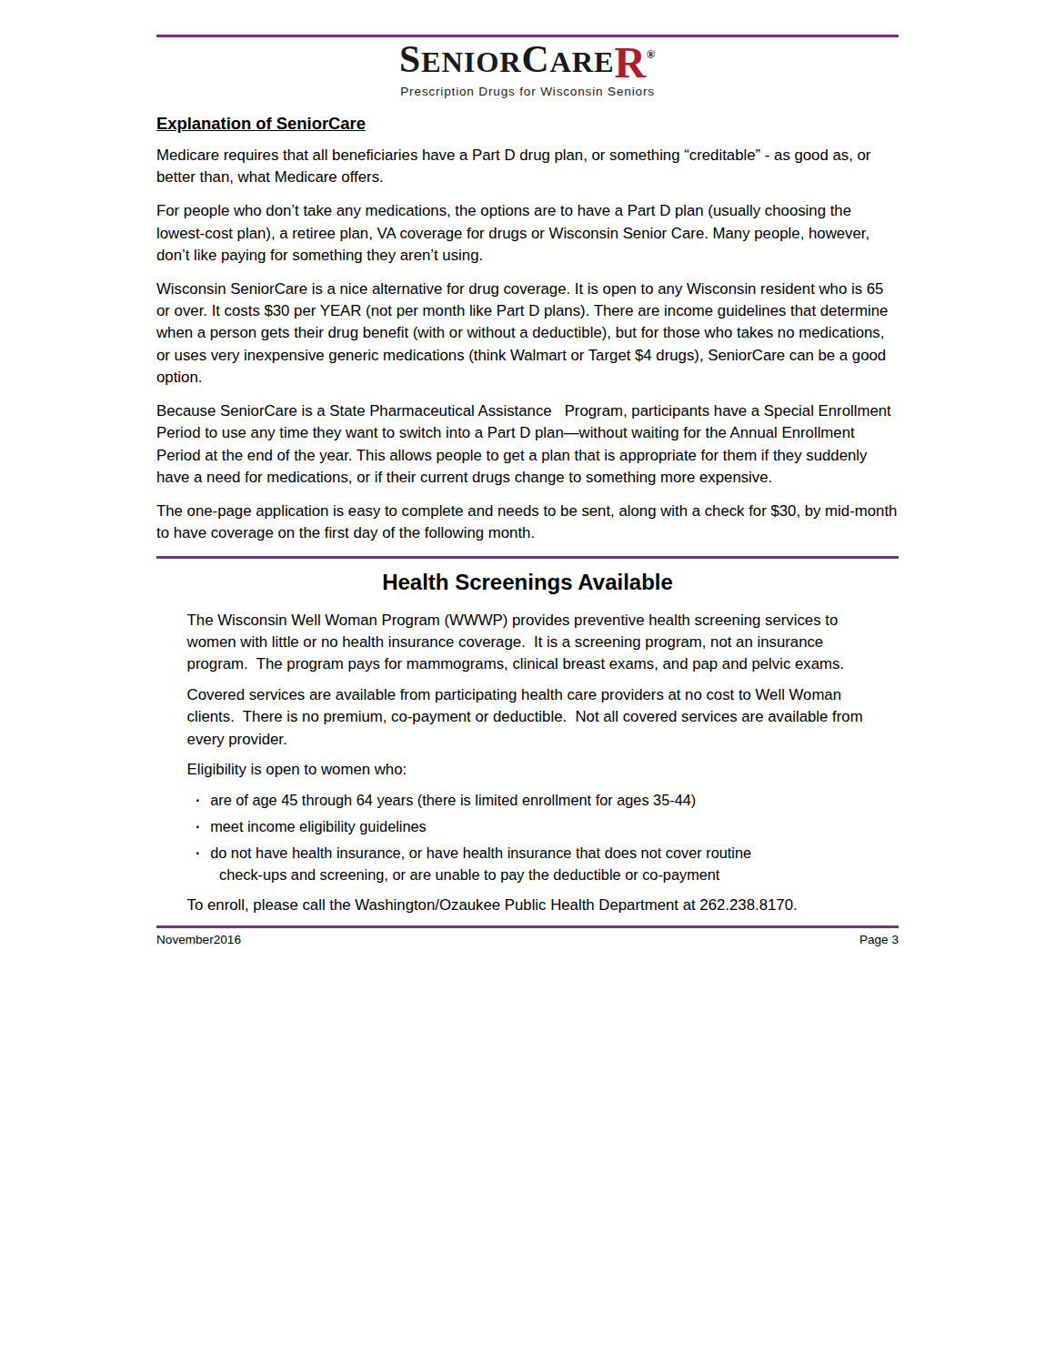SENIOR CARE R®
Prescription Drugs for Wisconsin Seniors
Explanation of SeniorCare
Medicare requires that all beneficiaries have a Part D drug plan, or something “creditable” - as good as, or better than, what Medicare offers.
For people who don’t take any medications, the options are to have a Part D plan (usually choosing the lowest-cost plan), a retiree plan, VA coverage for drugs or Wisconsin Senior Care. Many people, however, don’t like paying for something they aren’t using.
Wisconsin SeniorCare is a nice alternative for drug coverage. It is open to any Wisconsin resident who is 65 or over. It costs $30 per YEAR (not per month like Part D plans). There are income guidelines that determine when a person gets their drug benefit (with or without a deductible), but for those who takes no medications, or uses very inexpensive generic medications (think Walmart or Target $4 drugs), SeniorCare can be a good option.
Because SeniorCare is a State Pharmaceutical Assistance Program, participants have a Special Enrollment Period to use any time they want to switch into a Part D plan—without waiting for the Annual Enrollment Period at the end of the year. This allows people to get a plan that is appropriate for them if they suddenly have a need for medications, or if their current drugs change to something more expensive.
The one-page application is easy to complete and needs to be sent, along with a check for $30, by mid-month to have coverage on the first day of the following month.
Health Screenings Available
The Wisconsin Well Woman Program (WWWP) provides preventive health screening services to women with little or no health insurance coverage. It is a screening program, not an insurance program. The program pays for mammograms, clinical breast exams, and pap and pelvic exams.
Covered services are available from participating health care providers at no cost to Well Woman clients. There is no premium, co-payment or deductible. Not all covered services are available from every provider.
Eligibility is open to women who:
are of age 45 through 64 years (there is limited enrollment for ages 35-44)
meet income eligibility guidelines
do not have health insurance, or have health insurance that does not cover routine check-ups and screening, or are unable to pay the deductible or co-payment
To enroll, please call the Washington/Ozaukee Public Health Department at 262.238.8170.
November2016
Page 3